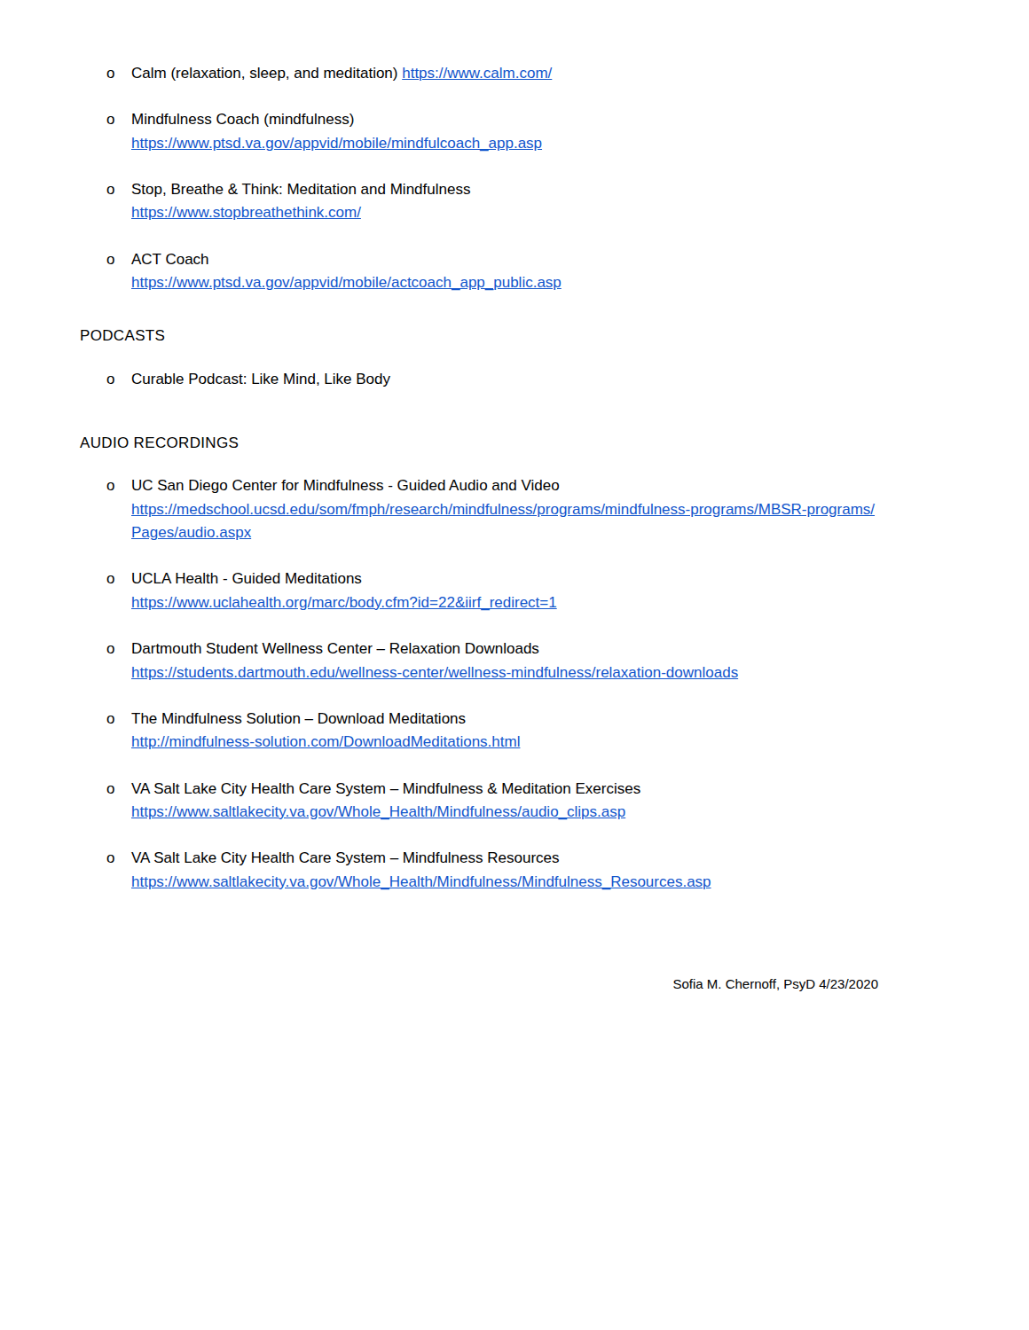Calm (relaxation, sleep, and meditation) https://www.calm.com/
Mindfulness Coach (mindfulness)
https://www.ptsd.va.gov/appvid/mobile/mindfulcoach_app.asp
Stop, Breathe & Think: Meditation and Mindfulness
https://www.stopbreathethink.com/
ACT Coach
https://www.ptsd.va.gov/appvid/mobile/actcoach_app_public.asp
PODCASTS
Curable Podcast: Like Mind, Like Body
AUDIO RECORDINGS
UC San Diego Center for Mindfulness - Guided Audio and Video
https://medschool.ucsd.edu/som/fmph/research/mindfulness/programs/mindfulness-programs/MBSR-programs/Pages/audio.aspx
UCLA Health - Guided Meditations
https://www.uclahealth.org/marc/body.cfm?id=22&iirf_redirect=1
Dartmouth Student Wellness Center – Relaxation Downloads
https://students.dartmouth.edu/wellness-center/wellness-mindfulness/relaxation-downloads
The Mindfulness Solution – Download Meditations
http://mindfulness-solution.com/DownloadMeditations.html
VA Salt Lake City Health Care System – Mindfulness & Meditation Exercises
https://www.saltlakecity.va.gov/Whole_Health/Mindfulness/audio_clips.asp
VA Salt Lake City Health Care System – Mindfulness Resources
https://www.saltlakecity.va.gov/Whole_Health/Mindfulness/Mindfulness_Resources.asp
Sofia M. Chernoff, PsyD 4/23/2020